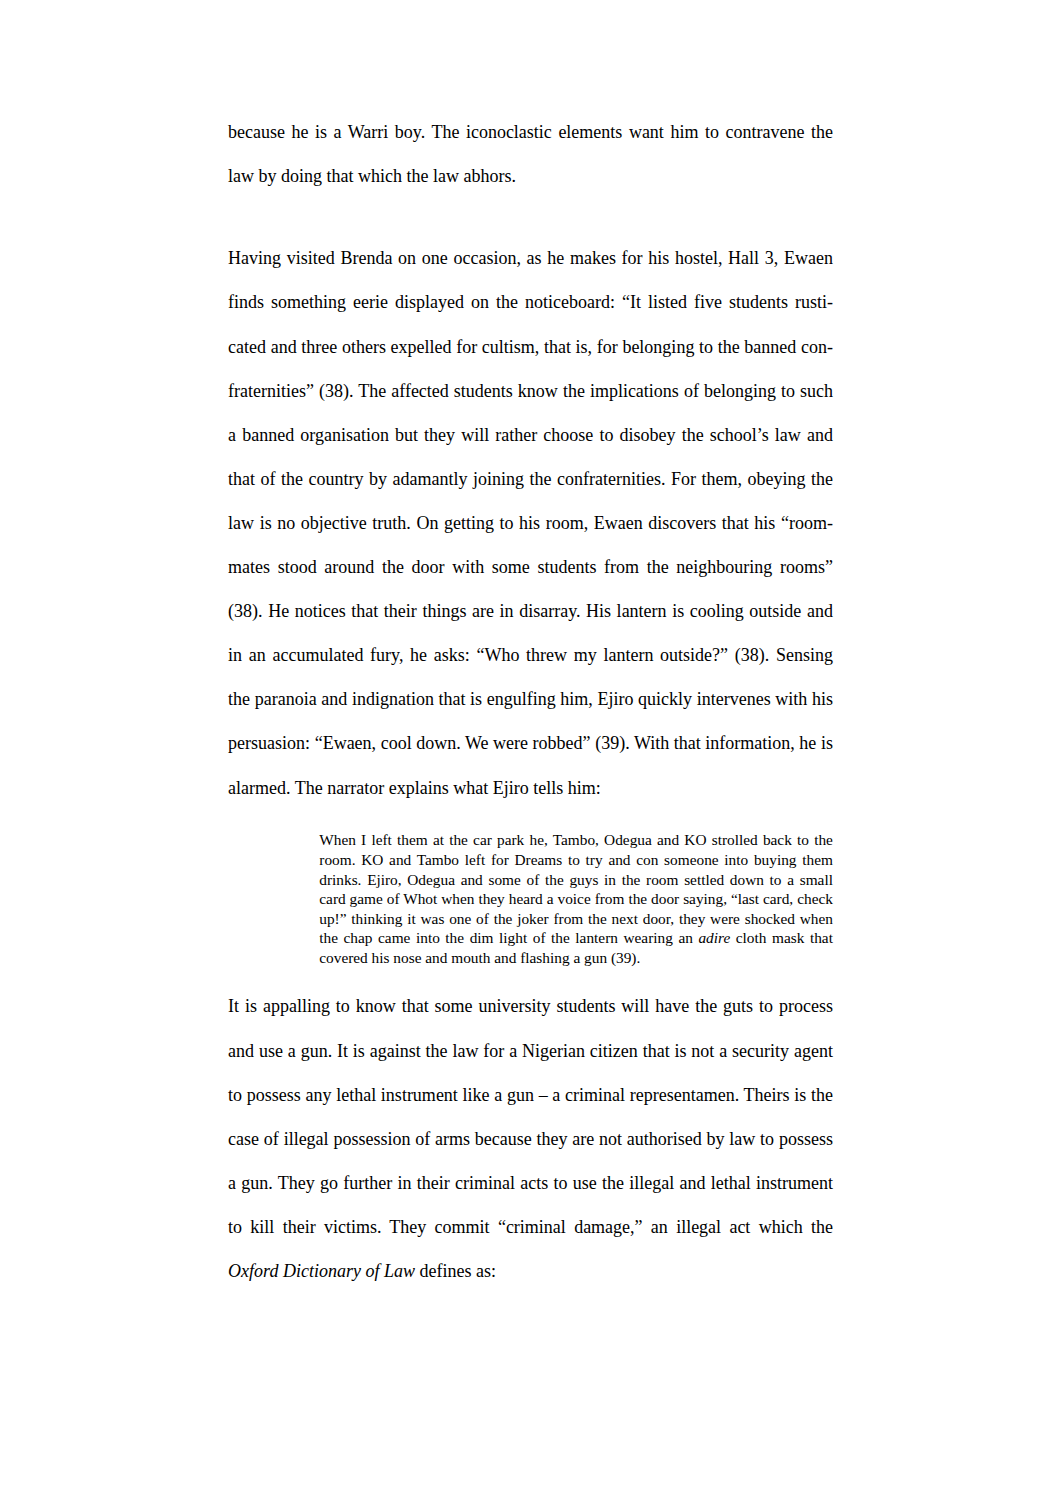because he is a Warri boy. The iconoclastic elements want him to contravene the law by doing that which the law abhors.
Having visited Brenda on one occasion, as he makes for his hostel, Hall 3, Ewaen finds something eerie displayed on the noticeboard: “It listed five students rusticated and three others expelled for cultism, that is, for belonging to the banned confraternities” (38). The affected students know the implications of belonging to such a banned organisation but they will rather choose to disobey the school’s law and that of the country by adamantly joining the confraternities. For them, obeying the law is no objective truth. On getting to his room, Ewaen discovers that his “roommates stood around the door with some students from the neighbouring rooms” (38). He notices that their things are in disarray. His lantern is cooling outside and in an accumulated fury, he asks: “Who threw my lantern outside?” (38). Sensing the paranoia and indignation that is engulfing him, Ejiro quickly intervenes with his persuasion: “Ewaen, cool down. We were robbed” (39). With that information, he is alarmed. The narrator explains what Ejiro tells him:
When I left them at the car park he, Tambo, Odegua and KO strolled back to the room. KO and Tambo left for Dreams to try and con someone into buying them drinks. Ejiro, Odegua and some of the guys in the room settled down to a small card game of Whot when they heard a voice from the door saying, “last card, check up!” thinking it was one of the joker from the next door, they were shocked when the chap came into the dim light of the lantern wearing an adire cloth mask that covered his nose and mouth and flashing a gun (39).
It is appalling to know that some university students will have the guts to process and use a gun. It is against the law for a Nigerian citizen that is not a security agent to possess any lethal instrument like a gun – a criminal representamen. Theirs is the case of illegal possession of arms because they are not authorised by law to possess a gun. They go further in their criminal acts to use the illegal and lethal instrument to kill their victims. They commit “criminal damage,” an illegal act which the Oxford Dictionary of Law defines as: